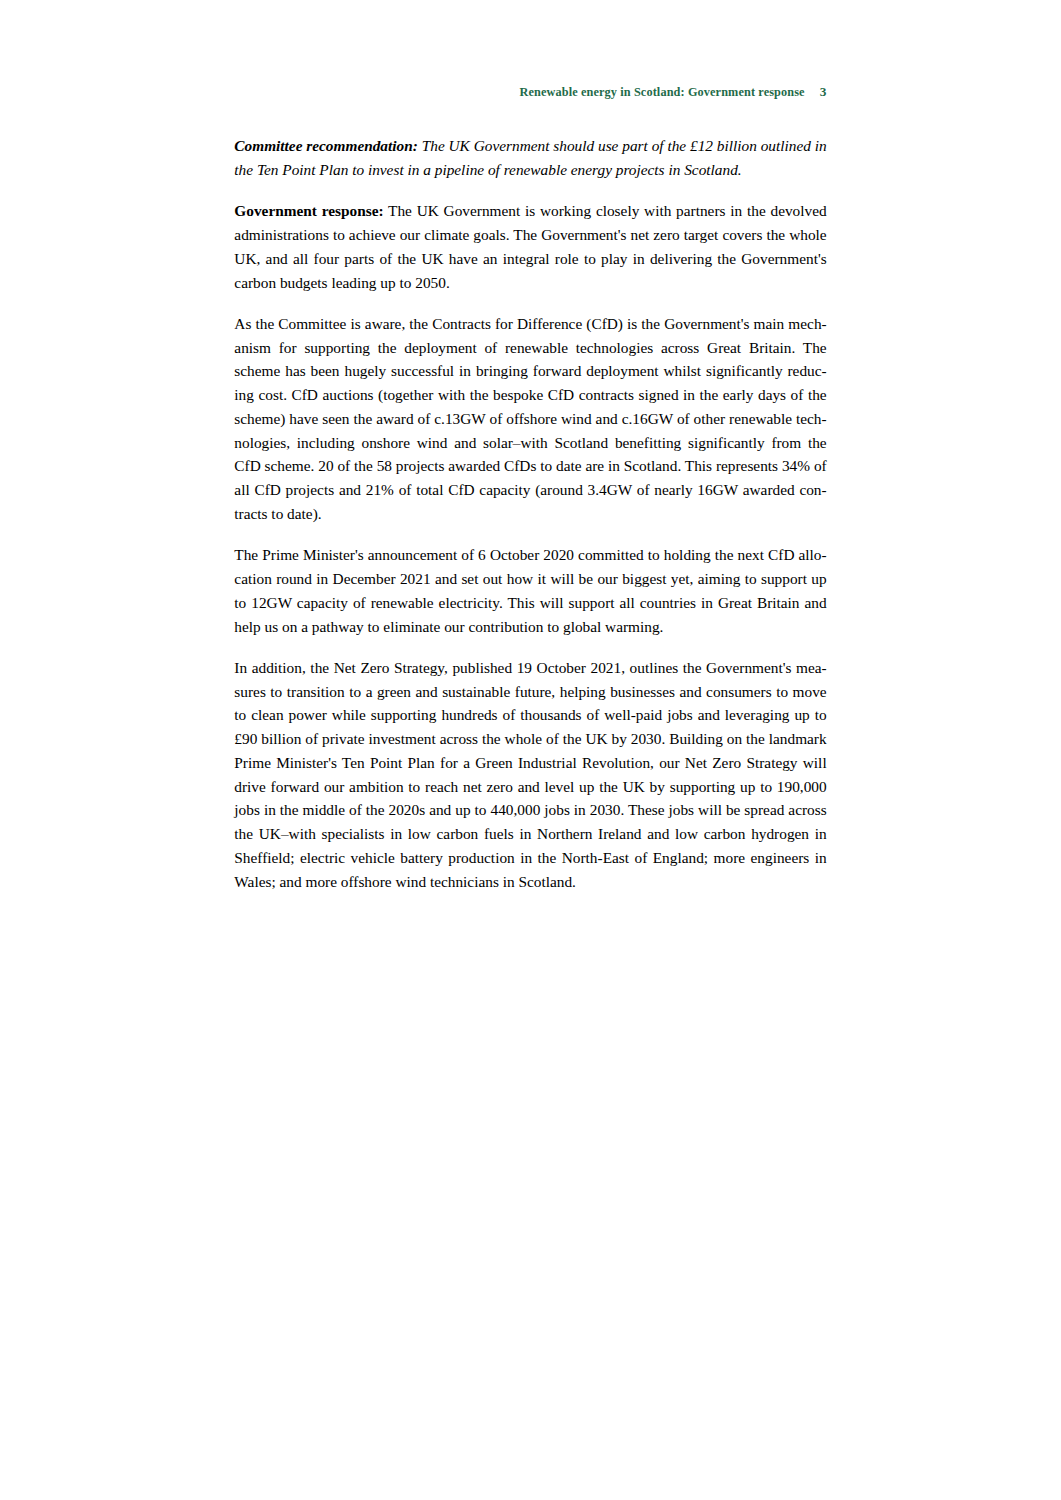Renewable energy in Scotland: Government response 3
Committee recommendation: The UK Government should use part of the £12 billion outlined in the Ten Point Plan to invest in a pipeline of renewable energy projects in Scotland.
Government response: The UK Government is working closely with partners in the devolved administrations to achieve our climate goals. The Government's net zero target covers the whole UK, and all four parts of the UK have an integral role to play in delivering the Government's carbon budgets leading up to 2050.
As the Committee is aware, the Contracts for Difference (CfD) is the Government's main mechanism for supporting the deployment of renewable technologies across Great Britain. The scheme has been hugely successful in bringing forward deployment whilst significantly reducing cost. CfD auctions (together with the bespoke CfD contracts signed in the early days of the scheme) have seen the award of c.13GW of offshore wind and c.16GW of other renewable technologies, including onshore wind and solar–with Scotland benefitting significantly from the CfD scheme. 20 of the 58 projects awarded CfDs to date are in Scotland. This represents 34% of all CfD projects and 21% of total CfD capacity (around 3.4GW of nearly 16GW awarded contracts to date).
The Prime Minister's announcement of 6 October 2020 committed to holding the next CfD allocation round in December 2021 and set out how it will be our biggest yet, aiming to support up to 12GW capacity of renewable electricity. This will support all countries in Great Britain and help us on a pathway to eliminate our contribution to global warming.
In addition, the Net Zero Strategy, published 19 October 2021, outlines the Government's measures to transition to a green and sustainable future, helping businesses and consumers to move to clean power while supporting hundreds of thousands of well-paid jobs and leveraging up to £90 billion of private investment across the whole of the UK by 2030. Building on the landmark Prime Minister's Ten Point Plan for a Green Industrial Revolution, our Net Zero Strategy will drive forward our ambition to reach net zero and level up the UK by supporting up to 190,000 jobs in the middle of the 2020s and up to 440,000 jobs in 2030. These jobs will be spread across the UK–with specialists in low carbon fuels in Northern Ireland and low carbon hydrogen in Sheffield; electric vehicle battery production in the North-East of England; more engineers in Wales; and more offshore wind technicians in Scotland.